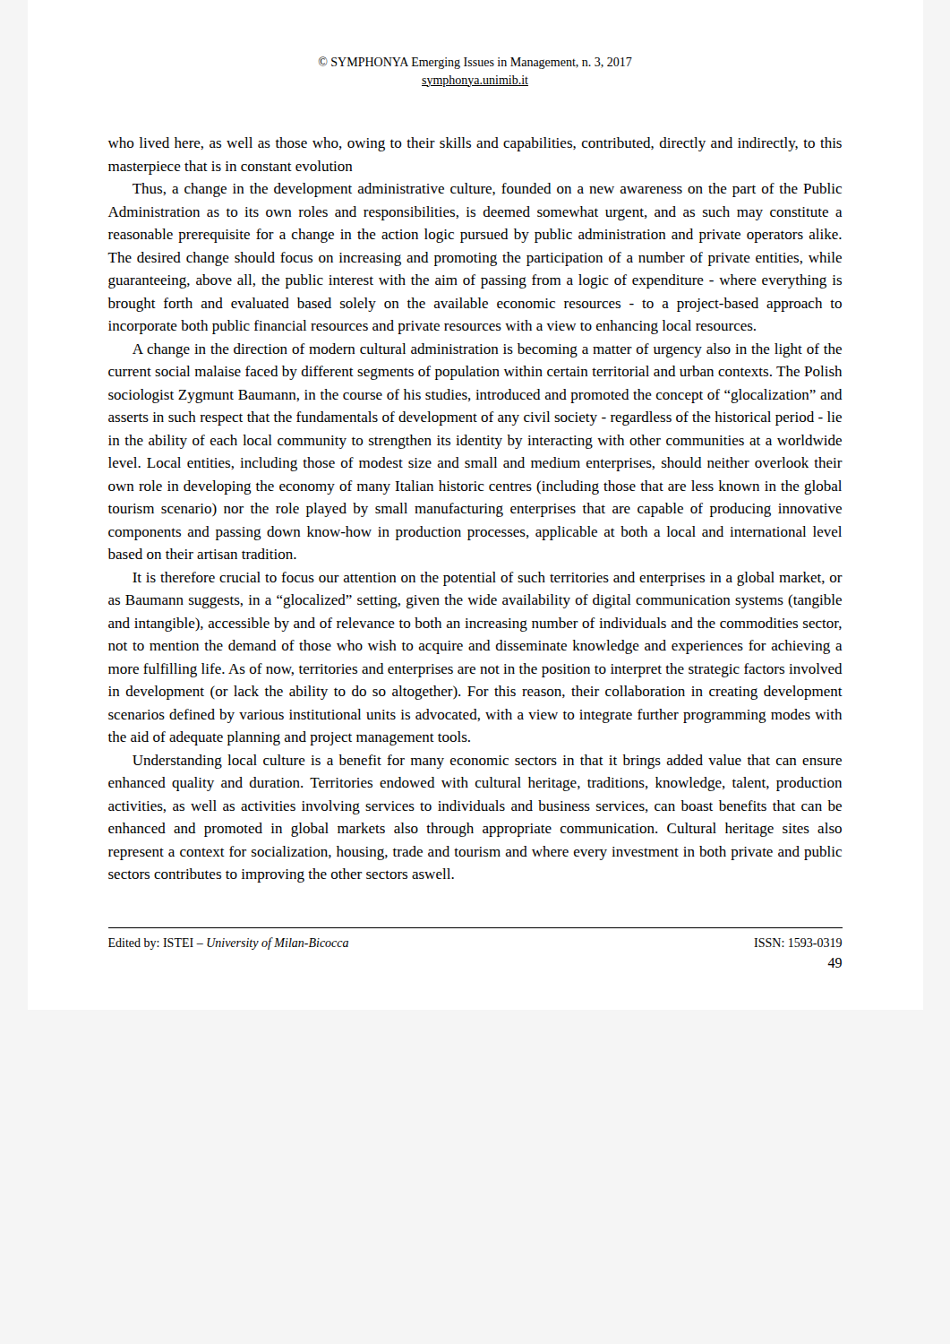© SYMPHONYA Emerging Issues in Management, n. 3, 2017 symphonya.unimib.it
who lived here, as well as those who, owing to their skills and capabilities, contributed, directly and indirectly, to this masterpiece that is in constant evolution
Thus, a change in the development administrative culture, founded on a new awareness on the part of the Public Administration as to its own roles and responsibilities, is deemed somewhat urgent, and as such may constitute a reasonable prerequisite for a change in the action logic pursued by public administration and private operators alike. The desired change should focus on increasing and promoting the participation of a number of private entities, while guaranteeing, above all, the public interest with the aim of passing from a logic of expenditure - where everything is brought forth and evaluated based solely on the available economic resources - to a project-based approach to incorporate both public financial resources and private resources with a view to enhancing local resources.
A change in the direction of modern cultural administration is becoming a matter of urgency also in the light of the current social malaise faced by different segments of population within certain territorial and urban contexts. The Polish sociologist Zygmunt Baumann, in the course of his studies, introduced and promoted the concept of “glocalization” and asserts in such respect that the fundamentals of development of any civil society - regardless of the historical period - lie in the ability of each local community to strengthen its identity by interacting with other communities at a worldwide level. Local entities, including those of modest size and small and medium enterprises, should neither overlook their own role in developing the economy of many Italian historic centres (including those that are less known in the global tourism scenario) nor the role played by small manufacturing enterprises that are capable of producing innovative components and passing down know-how in production processes, applicable at both a local and international level based on their artisan tradition.
It is therefore crucial to focus our attention on the potential of such territories and enterprises in a global market, or as Baumann suggests, in a “glocalized” setting, given the wide availability of digital communication systems (tangible and intangible), accessible by and of relevance to both an increasing number of individuals and the commodities sector, not to mention the demand of those who wish to acquire and disseminate knowledge and experiences for achieving a more fulfilling life. As of now, territories and enterprises are not in the position to interpret the strategic factors involved in development (or lack the ability to do so altogether). For this reason, their collaboration in creating development scenarios defined by various institutional units is advocated, with a view to integrate further programming modes with the aid of adequate planning and project management tools.
Understanding local culture is a benefit for many economic sectors in that it brings added value that can ensure enhanced quality and duration. Territories endowed with cultural heritage, traditions, knowledge, talent, production activities, as well as activities involving services to individuals and business services, can boast benefits that can be enhanced and promoted in global markets also through appropriate communication. Cultural heritage sites also represent a context for socialization, housing, trade and tourism and where every investment in both private and public sectors contributes to improving the other sectors aswell.
Edited by: ISTEI – University of Milan-Bicocca ISSN: 1593-0319
49